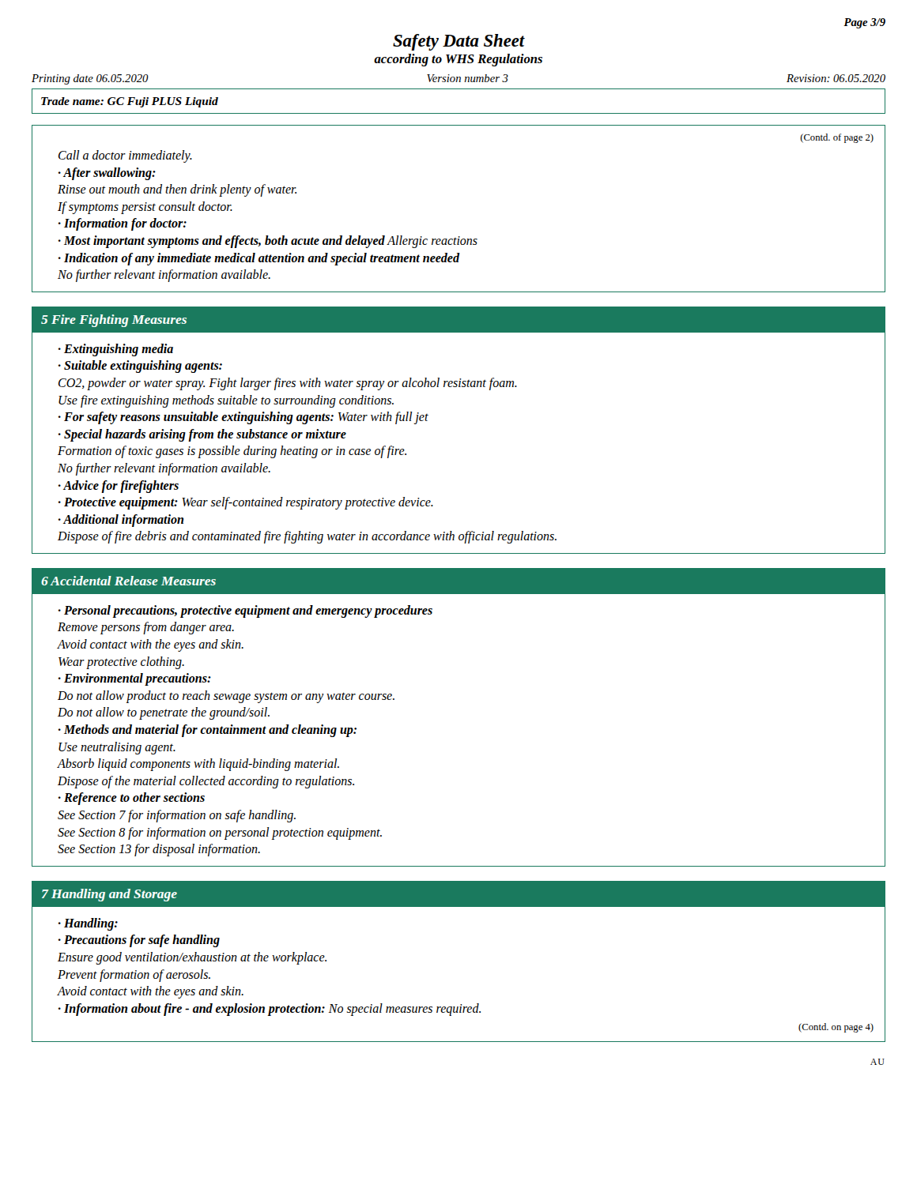Page 3/9
Safety Data Sheet
according to WHS Regulations
Printing date 06.05.2020 Version number 3 Revision: 06.05.2020
Trade name: GC Fuji PLUS Liquid
(Contd. of page 2)
Call a doctor immediately.
· After swallowing:
Rinse out mouth and then drink plenty of water.
If symptoms persist consult doctor.
· Information for doctor:
· Most important symptoms and effects, both acute and delayed Allergic reactions
· Indication of any immediate medical attention and special treatment needed
No further relevant information available.
5 Fire Fighting Measures
· Extinguishing media
· Suitable extinguishing agents:
CO2, powder or water spray. Fight larger fires with water spray or alcohol resistant foam.
Use fire extinguishing methods suitable to surrounding conditions.
· For safety reasons unsuitable extinguishing agents: Water with full jet
· Special hazards arising from the substance or mixture
Formation of toxic gases is possible during heating or in case of fire.
No further relevant information available.
· Advice for firefighters
· Protective equipment: Wear self-contained respiratory protective device.
· Additional information
Dispose of fire debris and contaminated fire fighting water in accordance with official regulations.
6 Accidental Release Measures
· Personal precautions, protective equipment and emergency procedures
Remove persons from danger area.
Avoid contact with the eyes and skin.
Wear protective clothing.
· Environmental precautions:
Do not allow product to reach sewage system or any water course.
Do not allow to penetrate the ground/soil.
· Methods and material for containment and cleaning up:
Use neutralising agent.
Absorb liquid components with liquid-binding material.
Dispose of the material collected according to regulations.
· Reference to other sections
See Section 7 for information on safe handling.
See Section 8 for information on personal protection equipment.
See Section 13 for disposal information.
7 Handling and Storage
· Handling:
· Precautions for safe handling
Ensure good ventilation/exhaustion at the workplace.
Prevent formation of aerosols.
Avoid contact with the eyes and skin.
· Information about fire - and explosion protection: No special measures required.
(Contd. on page 4)
AU